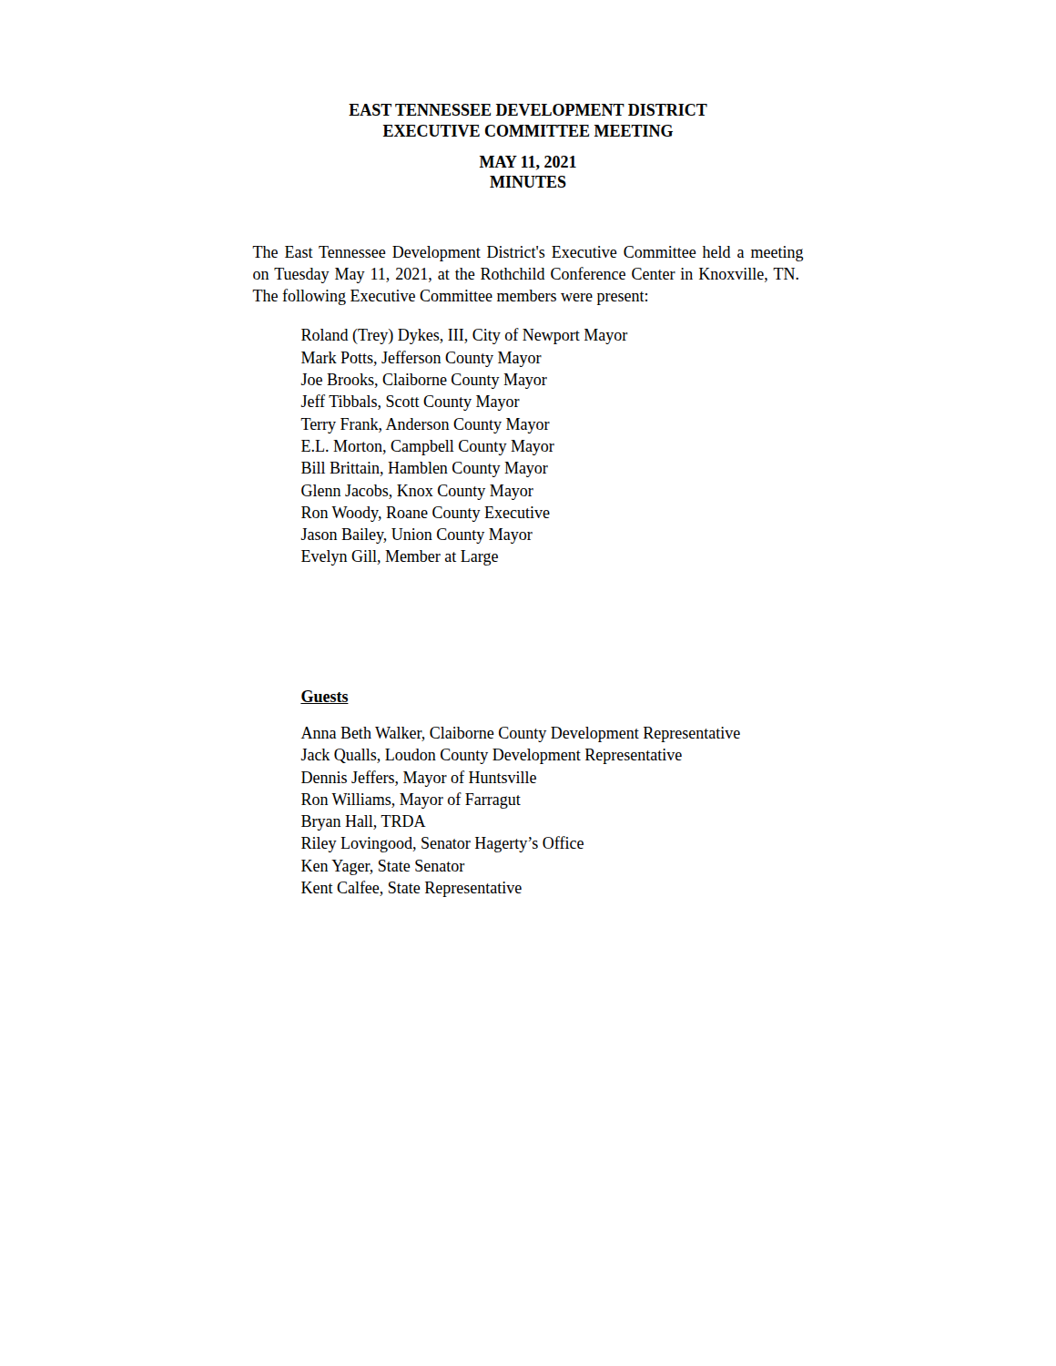EAST TENNESSEE DEVELOPMENT DISTRICT EXECUTIVE COMMITTEE MEETING MAY 11, 2021 MINUTES
The East Tennessee Development District's Executive Committee held a meeting on Tuesday May 11, 2021, at the Rothchild Conference Center in Knoxville, TN. The following Executive Committee members were present:
Roland (Trey) Dykes, III, City of Newport Mayor
Mark Potts, Jefferson County Mayor
Joe Brooks, Claiborne County Mayor
Jeff Tibbals, Scott County Mayor
Terry Frank, Anderson County Mayor
E.L. Morton, Campbell County Mayor
Bill Brittain, Hamblen County Mayor
Glenn Jacobs, Knox County Mayor
Ron Woody, Roane County Executive
Jason Bailey, Union County Mayor
Evelyn Gill, Member at Large
Guests
Anna Beth Walker, Claiborne County Development Representative
Jack Qualls, Loudon County Development Representative
Dennis Jeffers, Mayor of Huntsville
Ron Williams, Mayor of Farragut
Bryan Hall, TRDA
Riley Lovingood, Senator Hagerty’s Office
Ken Yager, State Senator
Kent Calfee, State Representative